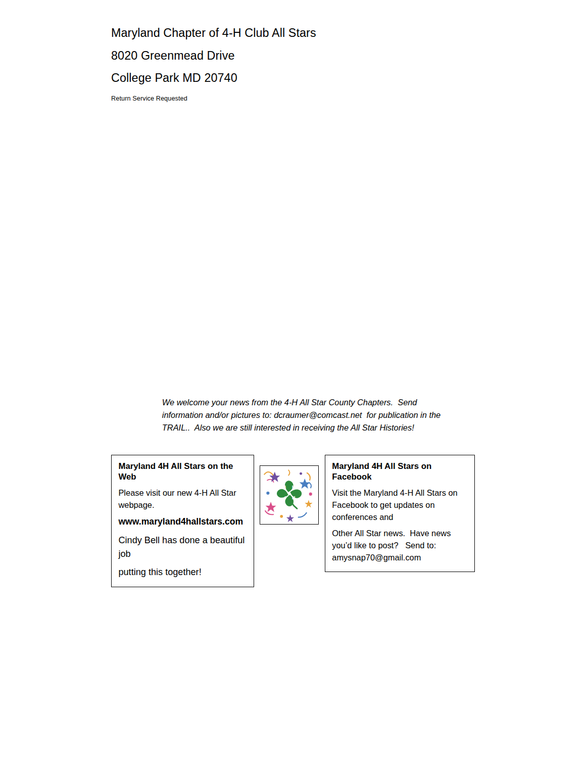Maryland Chapter of 4-H Club All Stars
8020 Greenmead Drive
College Park MD 20740
Return Service Requested
We welcome your news from the 4-H All Star County Chapters. Send information and/or pictures to: dcraumer@comcast.net for publication in the TRAIL.. Also we are still interested in receiving the All Star Histories!
Maryland 4H All Stars on the Web
Please visit our new 4-H All Star webpage.
www.maryland4hallstars.com
Cindy Bell has done a beautiful job
putting this together!
4 H 4 H
Maryland 4H All Stars on Facebook
Visit the Maryland 4-H All Stars on Facebook to get updates on conferences and
Other All Star news. Have news you’d like to post? Send to: amysnap70@gmail.com